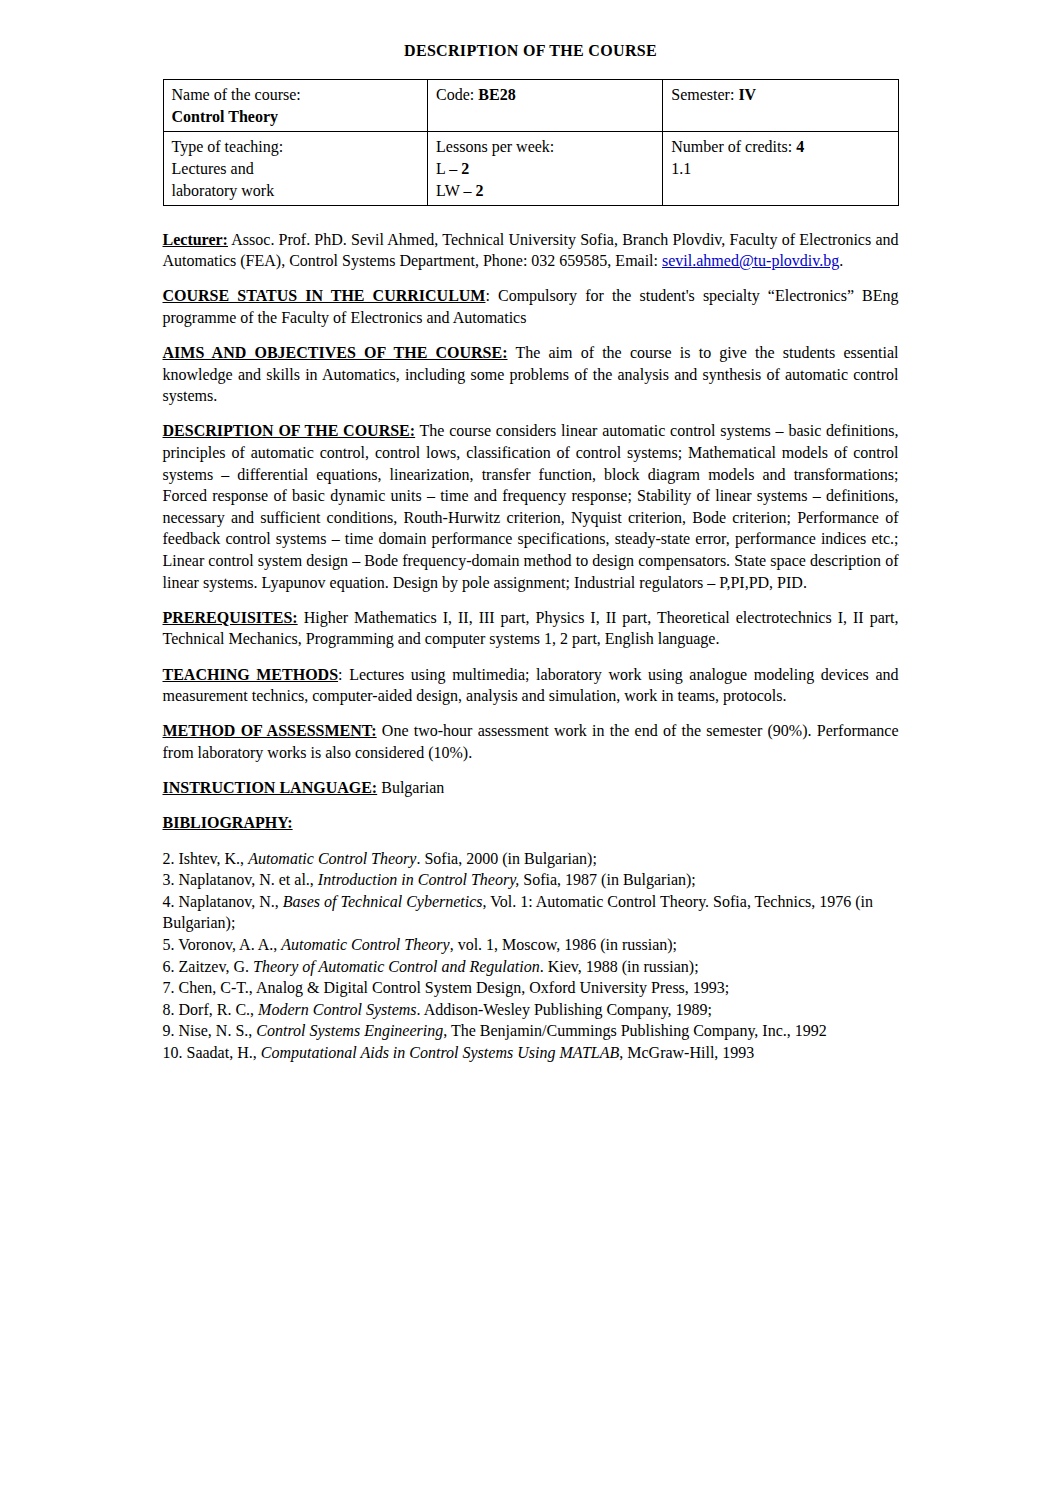DESCRIPTION OF THE COURSE
| Name of the course: Control Theory | Code: BE28 | Semester: IV |
| Type of teaching: Lectures and laboratory work | Lessons per week: L – 2 LW – 2 | Number of credits: 4 1.1 |
Lecturer: Assoc. Prof. PhD. Sevil Ahmed, Technical University Sofia, Branch Plovdiv, Faculty of Electronics and Automatics (FEA), Control Systems Department, Phone: 032 659585, Email: sevil.ahmed@tu-plovdiv.bg.
COURSE STATUS IN THE CURRICULUM: Compulsory for the student's specialty “Electronics” BEng programme of the Faculty of Electronics and Automatics
AIMS AND OBJECTIVES OF THE COURSE: The aim of the course is to give the students essential knowledge and skills in Automatics, including some problems of the analysis and synthesis of automatic control systems.
DESCRIPTION OF THE COURSE: The course considers linear automatic control systems – basic definitions, principles of automatic control, control lows, classification of control systems; Mathematical models of control systems – differential equations, linearization, transfer function, block diagram models and transformations; Forced response of basic dynamic units – time and frequency response; Stability of linear systems – definitions, necessary and sufficient conditions, Routh-Hurwitz criterion, Nyquist criterion, Bode criterion; Performance of feedback control systems – time domain performance specifications, steady-state error, performance indices etc.; Linear control system design – Bode frequency-domain method to design compensators. State space description of linear systems. Lyapunov equation. Design by pole assignment; Industrial regulators – P,PI,PD, PID.
PREREQUISITES: Higher Mathematics I, II, III part, Physics I, II part, Theoretical electrotechnics I, II part, Technical Mechanics, Programming and computer systems 1, 2 part, English language.
TEACHING METHODS: Lectures using multimedia; laboratory work using analogue modeling devices and measurement technics, computer-aided design, analysis and simulation, work in teams, protocols.
METHOD OF ASSESSMENT: One two-hour assessment work in the end of the semester (90%). Performance from laboratory works is also considered (10%).
INSTRUCTION LANGUAGE: Bulgarian
BIBLIOGRAPHY:
2. Ishtev, K., Automatic Control Theory. Sofia, 2000 (in Bulgarian);
3. Naplatanov, N. et al., Introduction in Control Theory, Sofia, 1987 (in Bulgarian);
4. Naplatanov, N., Bases of Technical Cybernetics, Vol. 1: Automatic Control Theory. Sofia, Technics, 1976 (in Bulgarian);
5. Voronov, A. A., Automatic Control Theory, vol. 1, Moscow, 1986 (in russian);
6. Zaitzev, G. Theory of Automatic Control and Regulation. Kiev, 1988 (in russian);
7. Chen, C-T., Analog & Digital Control System Design, Oxford University Press, 1993;
8. Dorf, R. C., Modern Control Systems. Addison-Wesley Publishing Company, 1989;
9. Nise, N. S., Control Systems Engineering, The Benjamin/Cummings Publishing Company, Inc., 1992
10. Saadat, H., Computational Aids in Control Systems Using MATLAB, McGraw-Hill, 1993